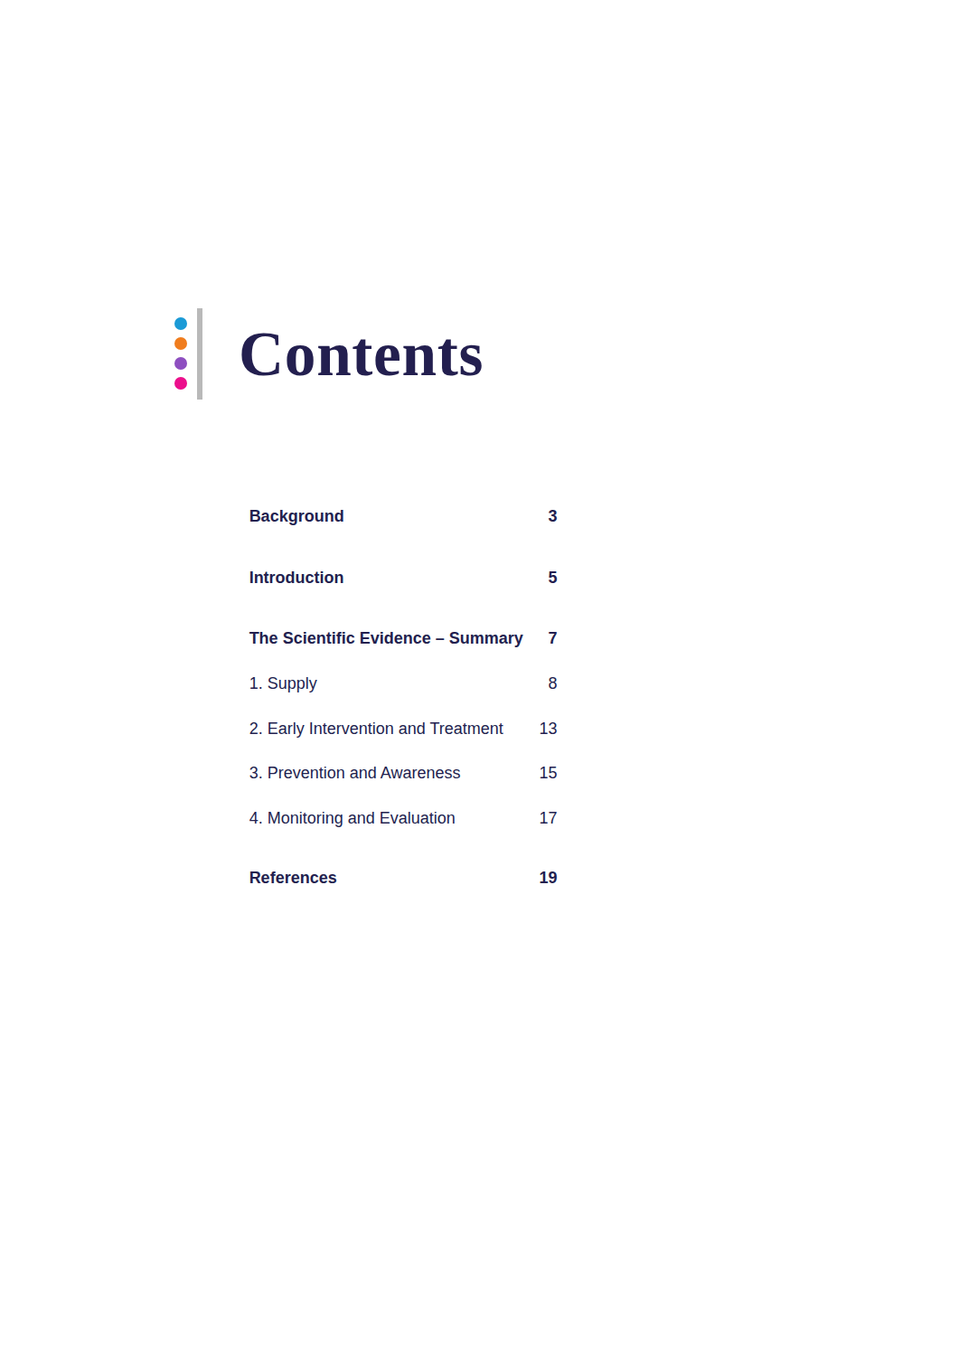Contents
Background 3
Introduction 5
The Scientific Evidence – Summary 7
1. Supply 8
2. Early Intervention and Treatment 13
3. Prevention and Awareness 15
4. Monitoring and Evaluation 17
References 19